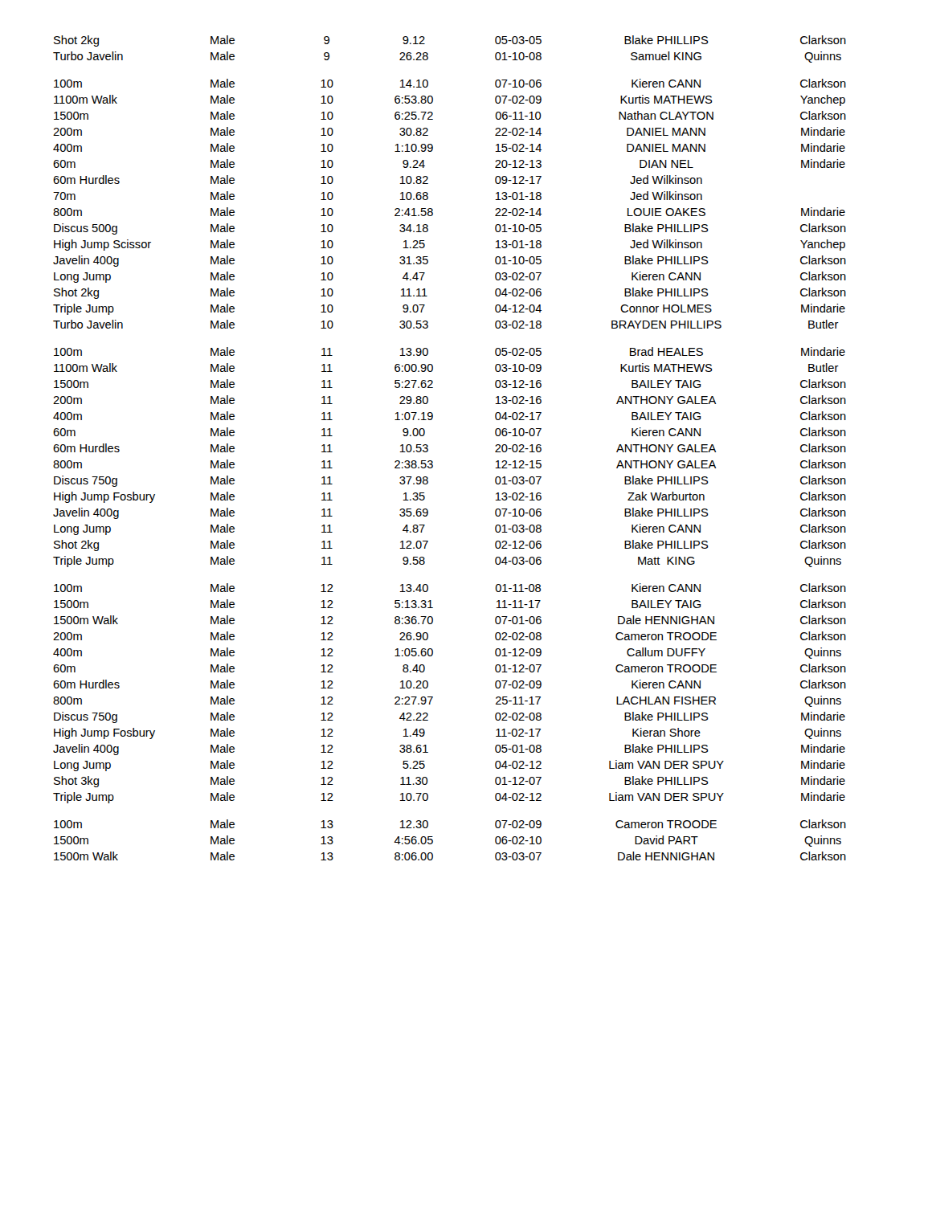| Shot 2kg | Male | 9 | 9.12 | 05-03-05 | Blake PHILLIPS | Clarkson |
| Turbo Javelin | Male | 9 | 26.28 | 01-10-08 | Samuel KING | Quinns |
| 100m | Male | 10 | 14.10 | 07-10-06 | Kieren CANN | Clarkson |
| 1100m Walk | Male | 10 | 6:53.80 | 07-02-09 | Kurtis MATHEWS | Yanchep |
| 1500m | Male | 10 | 6:25.72 | 06-11-10 | Nathan CLAYTON | Clarkson |
| 200m | Male | 10 | 30.82 | 22-02-14 | DANIEL MANN | Mindarie |
| 400m | Male | 10 | 1:10.99 | 15-02-14 | DANIEL MANN | Mindarie |
| 60m | Male | 10 | 9.24 | 20-12-13 | DIAN NEL | Mindarie |
| 60m Hurdles | Male | 10 | 10.82 | 09-12-17 | Jed Wilkinson | |
| 70m | Male | 10 | 10.68 | 13-01-18 | Jed Wilkinson | |
| 800m | Male | 10 | 2:41.58 | 22-02-14 | LOUIE OAKES | Mindarie |
| Discus 500g | Male | 10 | 34.18 | 01-10-05 | Blake PHILLIPS | Clarkson |
| High Jump Scissor | Male | 10 | 1.25 | 13-01-18 | Jed Wilkinson | Yanchep |
| Javelin 400g | Male | 10 | 31.35 | 01-10-05 | Blake PHILLIPS | Clarkson |
| Long Jump | Male | 10 | 4.47 | 03-02-07 | Kieren CANN | Clarkson |
| Shot 2kg | Male | 10 | 11.11 | 04-02-06 | Blake PHILLIPS | Clarkson |
| Triple Jump | Male | 10 | 9.07 | 04-12-04 | Connor HOLMES | Mindarie |
| Turbo Javelin | Male | 10 | 30.53 | 03-02-18 | BRAYDEN PHILLIPS | Butler |
| 100m | Male | 11 | 13.90 | 05-02-05 | Brad HEALES | Mindarie |
| 1100m Walk | Male | 11 | 6:00.90 | 03-10-09 | Kurtis MATHEWS | Butler |
| 1500m | Male | 11 | 5:27.62 | 03-12-16 | BAILEY TAIG | Clarkson |
| 200m | Male | 11 | 29.80 | 13-02-16 | ANTHONY GALEA | Clarkson |
| 400m | Male | 11 | 1:07.19 | 04-02-17 | BAILEY TAIG | Clarkson |
| 60m | Male | 11 | 9.00 | 06-10-07 | Kieren CANN | Clarkson |
| 60m Hurdles | Male | 11 | 10.53 | 20-02-16 | ANTHONY GALEA | Clarkson |
| 800m | Male | 11 | 2:38.53 | 12-12-15 | ANTHONY GALEA | Clarkson |
| Discus 750g | Male | 11 | 37.98 | 01-03-07 | Blake PHILLIPS | Clarkson |
| High Jump Fosbury | Male | 11 | 1.35 | 13-02-16 | Zak Warburton | Clarkson |
| Javelin 400g | Male | 11 | 35.69 | 07-10-06 | Blake PHILLIPS | Clarkson |
| Long Jump | Male | 11 | 4.87 | 01-03-08 | Kieren CANN | Clarkson |
| Shot 2kg | Male | 11 | 12.07 | 02-12-06 | Blake PHILLIPS | Clarkson |
| Triple Jump | Male | 11 | 9.58 | 04-03-06 | Matt KING | Quinns |
| 100m | Male | 12 | 13.40 | 01-11-08 | Kieren CANN | Clarkson |
| 1500m | Male | 12 | 5:13.31 | 11-11-17 | BAILEY TAIG | Clarkson |
| 1500m Walk | Male | 12 | 8:36.70 | 07-01-06 | Dale HENNIGHAN | Clarkson |
| 200m | Male | 12 | 26.90 | 02-02-08 | Cameron TROODE | Clarkson |
| 400m | Male | 12 | 1:05.60 | 01-12-09 | Callum DUFFY | Quinns |
| 60m | Male | 12 | 8.40 | 01-12-07 | Cameron TROODE | Clarkson |
| 60m Hurdles | Male | 12 | 10.20 | 07-02-09 | Kieren CANN | Clarkson |
| 800m | Male | 12 | 2:27.97 | 25-11-17 | LACHLAN FISHER | Quinns |
| Discus 750g | Male | 12 | 42.22 | 02-02-08 | Blake PHILLIPS | Mindarie |
| High Jump Fosbury | Male | 12 | 1.49 | 11-02-17 | Kieran Shore | Quinns |
| Javelin 400g | Male | 12 | 38.61 | 05-01-08 | Blake PHILLIPS | Mindarie |
| Long Jump | Male | 12 | 5.25 | 04-02-12 | Liam VAN DER SPUY | Mindarie |
| Shot 3kg | Male | 12 | 11.30 | 01-12-07 | Blake PHILLIPS | Mindarie |
| Triple Jump | Male | 12 | 10.70 | 04-02-12 | Liam VAN DER SPUY | Mindarie |
| 100m | Male | 13 | 12.30 | 07-02-09 | Cameron TROODE | Clarkson |
| 1500m | Male | 13 | 4:56.05 | 06-02-10 | David PART | Quinns |
| 1500m Walk | Male | 13 | 8:06.00 | 03-03-07 | Dale HENNIGHAN | Clarkson |